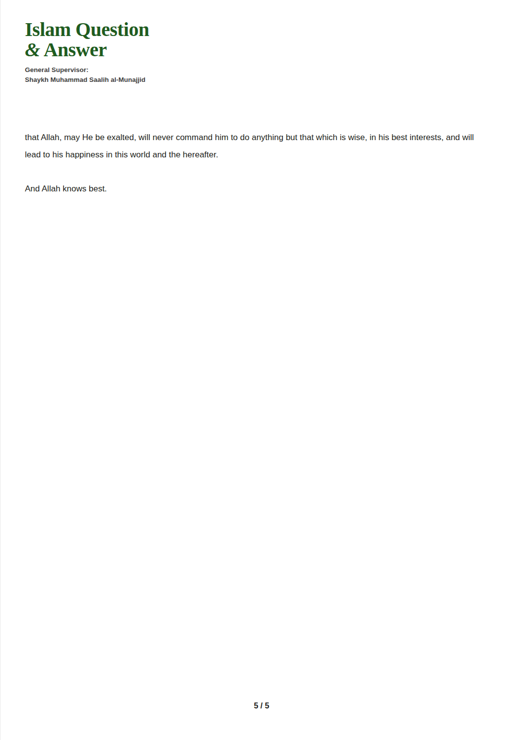Islam Question
& Answer
General Supervisor:
Shaykh Muhammad Saalih al-Munajjid
that Allah, may He be exalted, will never command him to do anything but that which is wise, in his best interests, and will lead to his happiness in this world and the hereafter.
And Allah knows best.
5 / 5